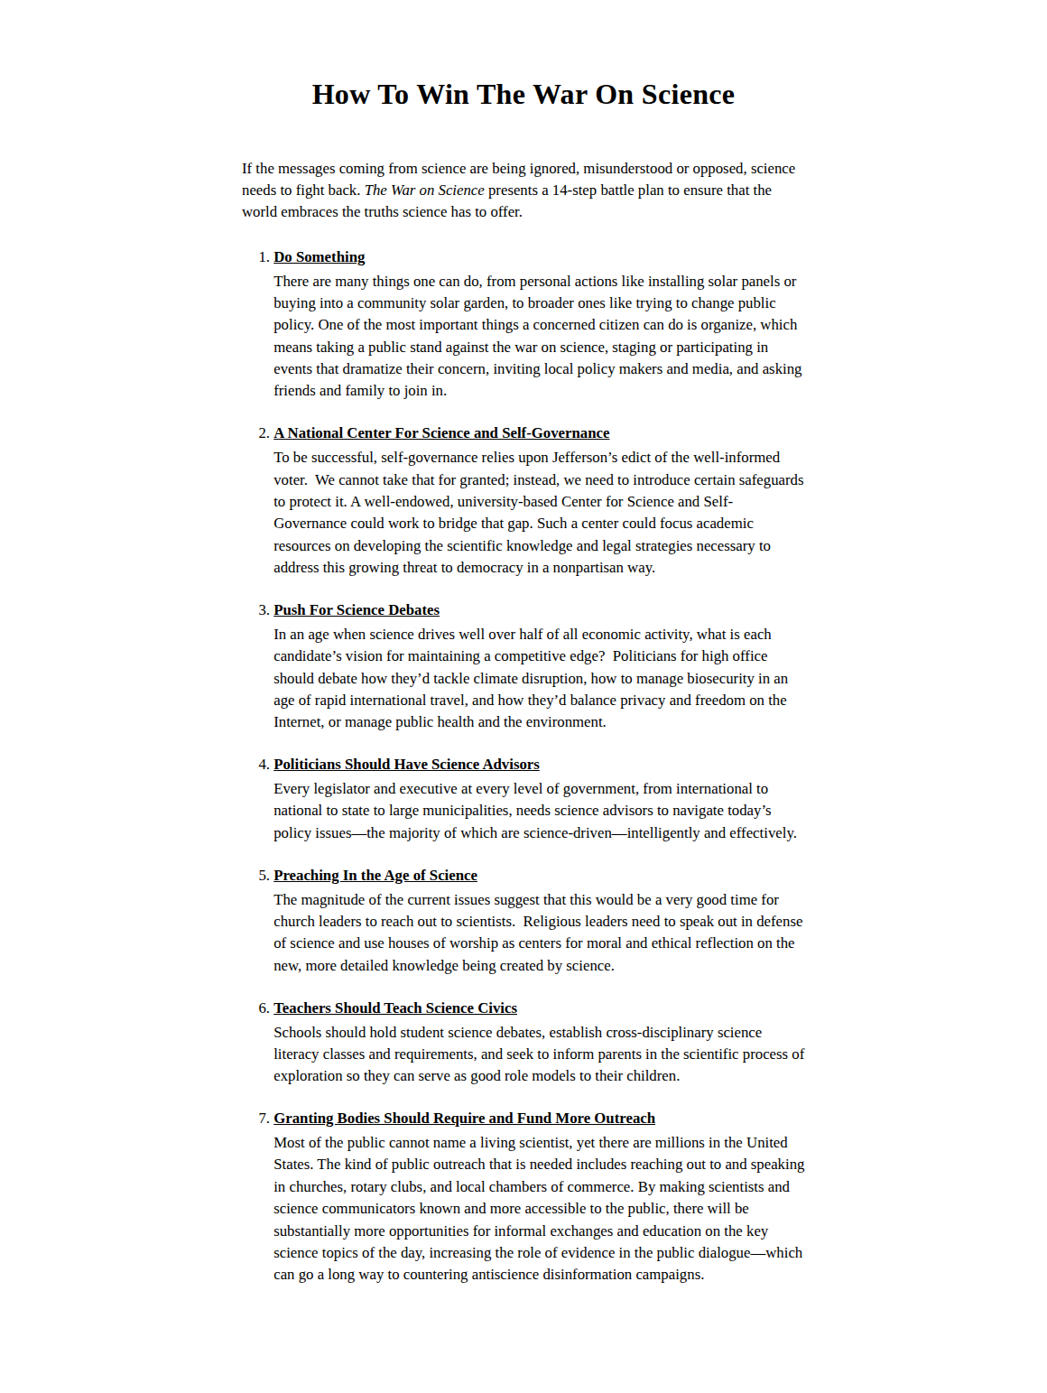How To Win The War On Science
If the messages coming from science are being ignored, misunderstood or opposed, science needs to fight back. The War on Science presents a 14-step battle plan to ensure that the world embraces the truths science has to offer.
Do Something There are many things one can do, from personal actions like installing solar panels or buying into a community solar garden, to broader ones like trying to change public policy. One of the most important things a concerned citizen can do is organize, which means taking a public stand against the war on science, staging or participating in events that dramatize their concern, inviting local policy makers and media, and asking friends and family to join in.
A National Center For Science and Self-Governance To be successful, self-governance relies upon Jefferson’s edict of the well-informed voter. We cannot take that for granted; instead, we need to introduce certain safeguards to protect it. A well-endowed, university-based Center for Science and Self-Governance could work to bridge that gap. Such a center could focus academic resources on developing the scientific knowledge and legal strategies necessary to address this growing threat to democracy in a nonpartisan way.
Push For Science Debates In an age when science drives well over half of all economic activity, what is each candidate’s vision for maintaining a competitive edge? Politicians for high office should debate how they’d tackle climate disruption, how to manage biosecurity in an age of rapid international travel, and how they’d balance privacy and freedom on the Internet, or manage public health and the environment.
Politicians Should Have Science Advisors Every legislator and executive at every level of government, from international to national to state to large municipalities, needs science advisors to navigate today’s policy issues—the majority of which are science-driven—intelligently and effectively.
Preaching In the Age of Science The magnitude of the current issues suggest that this would be a very good time for church leaders to reach out to scientists. Religious leaders need to speak out in defense of science and use houses of worship as centers for moral and ethical reflection on the new, more detailed knowledge being created by science.
Teachers Should Teach Science Civics Schools should hold student science debates, establish cross-disciplinary science literacy classes and requirements, and seek to inform parents in the scientific process of exploration so they can serve as good role models to their children.
Granting Bodies Should Require and Fund More Outreach Most of the public cannot name a living scientist, yet there are millions in the United States. The kind of public outreach that is needed includes reaching out to and speaking in churches, rotary clubs, and local chambers of commerce. By making scientists and science communicators known and more accessible to the public, there will be substantially more opportunities for informal exchanges and education on the key science topics of the day, increasing the role of evidence in the public dialogue—which can go a long way to countering antiscience disinformation campaigns.